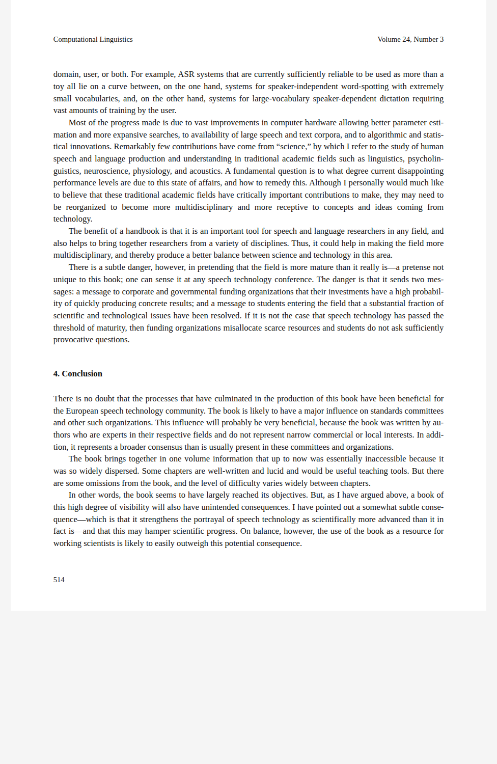Computational Linguistics Volume 24, Number 3
domain, user, or both. For example, ASR systems that are currently sufficiently reliable to be used as more than a toy all lie on a curve between, on the one hand, systems for speaker-independent word-spotting with extremely small vocabularies, and, on the other hand, systems for large-vocabulary speaker-dependent dictation requiring vast amounts of training by the user.
Most of the progress made is due to vast improvements in computer hardware allowing better parameter estimation and more expansive searches, to availability of large speech and text corpora, and to algorithmic and statistical innovations. Remarkably few contributions have come from “science,” by which I refer to the study of human speech and language production and understanding in traditional academic fields such as linguistics, psycholinguistics, neuroscience, physiology, and acoustics. A fundamental question is to what degree current disappointing performance levels are due to this state of affairs, and how to remedy this. Although I personally would much like to believe that these traditional academic fields have critically important contributions to make, they may need to be reorganized to become more multidisciplinary and more receptive to concepts and ideas coming from technology.
The benefit of a handbook is that it is an important tool for speech and language researchers in any field, and also helps to bring together researchers from a variety of disciplines. Thus, it could help in making the field more multidisciplinary, and thereby produce a better balance between science and technology in this area.
There is a subtle danger, however, in pretending that the field is more mature than it really is—a pretense not unique to this book; one can sense it at any speech technology conference. The danger is that it sends two messages: a message to corporate and governmental funding organizations that their investments have a high probability of quickly producing concrete results; and a message to students entering the field that a substantial fraction of scientific and technological issues have been resolved. If it is not the case that speech technology has passed the threshold of maturity, then funding organizations misallocate scarce resources and students do not ask sufficiently provocative questions.
4. Conclusion
There is no doubt that the processes that have culminated in the production of this book have been beneficial for the European speech technology community. The book is likely to have a major influence on standards committees and other such organizations. This influence will probably be very beneficial, because the book was written by authors who are experts in their respective fields and do not represent narrow commercial or local interests. In addition, it represents a broader consensus than is usually present in these committees and organizations.
The book brings together in one volume information that up to now was essentially inaccessible because it was so widely dispersed. Some chapters are well-written and lucid and would be useful teaching tools. But there are some omissions from the book, and the level of difficulty varies widely between chapters.
In other words, the book seems to have largely reached its objectives. But, as I have argued above, a book of this high degree of visibility will also have unintended consequences. I have pointed out a somewhat subtle consequence—which is that it strengthens the portrayal of speech technology as scientifically more advanced than it in fact is—and that this may hamper scientific progress. On balance, however, the use of the book as a resource for working scientists is likely to easily outweigh this potential consequence.
514